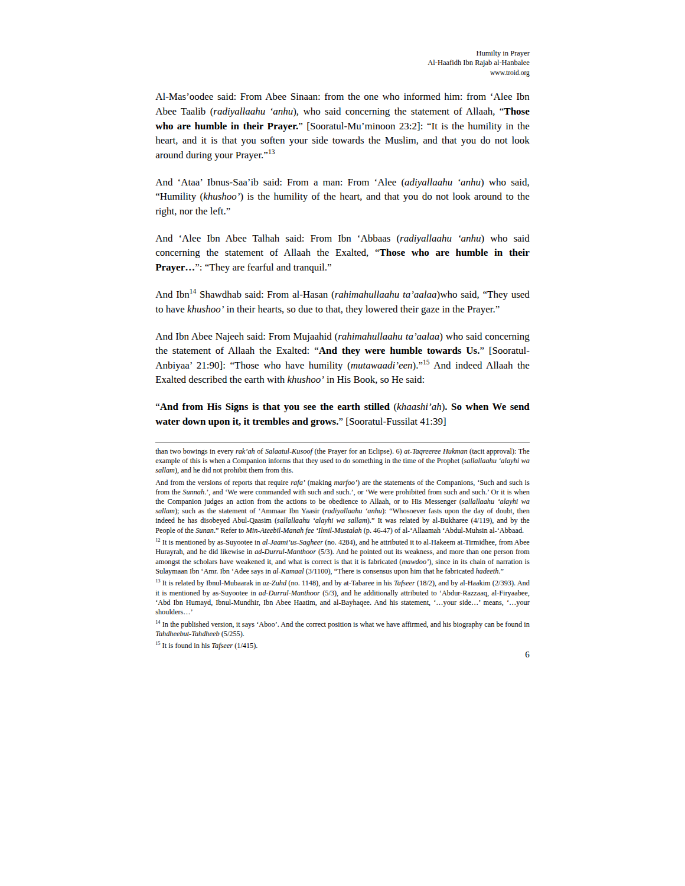Humilty in Prayer
Al-Haafidh Ibn Rajab al-Hanbalee
www.troid.org
Al-Mas’oodee said: From Abee Sinaan: from the one who informed him: from ‘Alee Ibn Abee Taalib (radiyallaahu ‘anhu), who said concerning the statement of Allaah, “Those who are humble in their Prayer.” [Sooratul-Mu’minoon 23:2]: “It is the humility in the heart, and it is that you soften your side towards the Muslim, and that you do not look around during your Prayer.”13
And ‘Ataa’ Ibnus-Saa’ib said: From a man: From ‘Alee (adiyallaahu ‘anhu) who said, “Humility (khushoo’) is the humility of the heart, and that you do not look around to the right, nor the left.”
And ‘Alee Ibn Abee Talhah said: From Ibn ‘Abbaas (radiyallaahu ‘anhu) who said concerning the statement of Allaah the Exalted, “Those who are humble in their Prayer…”: “They are fearful and tranquil.”
And Ibn14 Shawdhab said: From al-Hasan (rahimahullaahu ta’aalaa)who said, “They used to have khushoo’ in their hearts, so due to that, they lowered their gaze in the Prayer.”
And Ibn Abee Najeeh said: From Mujaahid (rahimahullaahu ta’aalaa) who said concerning the statement of Allaah the Exalted: “And they were humble towards Us.” [Sooratul-Anbiyaa’ 21:90]: “Those who have humility (mutawaadi’een).”15 And indeed Allaah the Exalted described the earth with khushoo’ in His Book, so He said:
“And from His Signs is that you see the earth stilled (khaashi’ah). So when We send water down upon it, it trembles and grows.” [Sooratul-Fussilat 41:39]
than two bowings in every rak’ah of Salaatul-Kusoof (the Prayer for an Eclipse). 6) at-Taqreeree Hukman (tacit approval): The example of this is when a Companion informs that they used to do something in the time of the Prophet (sallallaahu ‘alayhi wa sallam), and he did not prohibit them from this.
And from the versions of reports that require rafa’ (making marfoo’) are the statements of the Companions, ‘Such and such is from the Sunnah.’, and ‘We were commanded with such and such.’, or ‘We were prohibited from such and such.’ Or it is when the Companion judges an action from the actions to be obedience to Allaah, or to His Messenger (sallallaahu ‘alayhi wa sallam); such as the statement of ‘Ammaar Ibn Yaasir (radiyallaahu ‘anhu): “Whosoever fasts upon the day of doubt, then indeed he has disobeyed Abul-Qaasim (sallallaahu ‘alayhi wa sallam).” It was related by al-Bukharee (4/119), and by the People of the Sunan.” Refer to Min-Ateebil-Manah fee ‘Ilmil-Mustalah (p. 46-47) of al-‘Allaamah ‘Abdul-Muhsin al-‘Abbaad.
12 It is mentioned by as-Suyootee in al-Jaami’us-Sagheer (no. 4284), and he attributed it to al-Hakeem at-Tirmidhee, from Abee Hurayrah, and he did likewise in ad-Durrul-Manthoor (5/3). And he pointed out its weakness, and more than one person from amongst the scholars have weakened it, and what is correct is that it is fabricated (mawdoo’), since in its chain of narration is Sulaymaan Ibn ‘Amr. Ibn ‘Adee says in al-Kamaal (3/1100), “There is consensus upon him that he fabricated hadeeth.”
13 It is related by Ibnul-Mubaarak in az-Zuhd (no. 1148), and by at-Tabaree in his Tafseer (18/2), and by al-Haakim (2/393). And it is mentioned by as-Suyootee in ad-Durrul-Manthoor (5/3), and he additionally attributed to ‘Abdur-Razzaaq, al-Firyaabee, ‘Abd Ibn Humayd, Ibnul-Mundhir, Ibn Abee Haatim, and al-Bayhaqee. And his statement, ‘…your side…’ means, ‘…your shoulders…’
14 In the published version, it says ‘Aboo’. And the correct position is what we have affirmed, and his biography can be found in Tahdheebut-Tahdheeb (5/255).
15 It is found in his Tafseer (1/415).
6